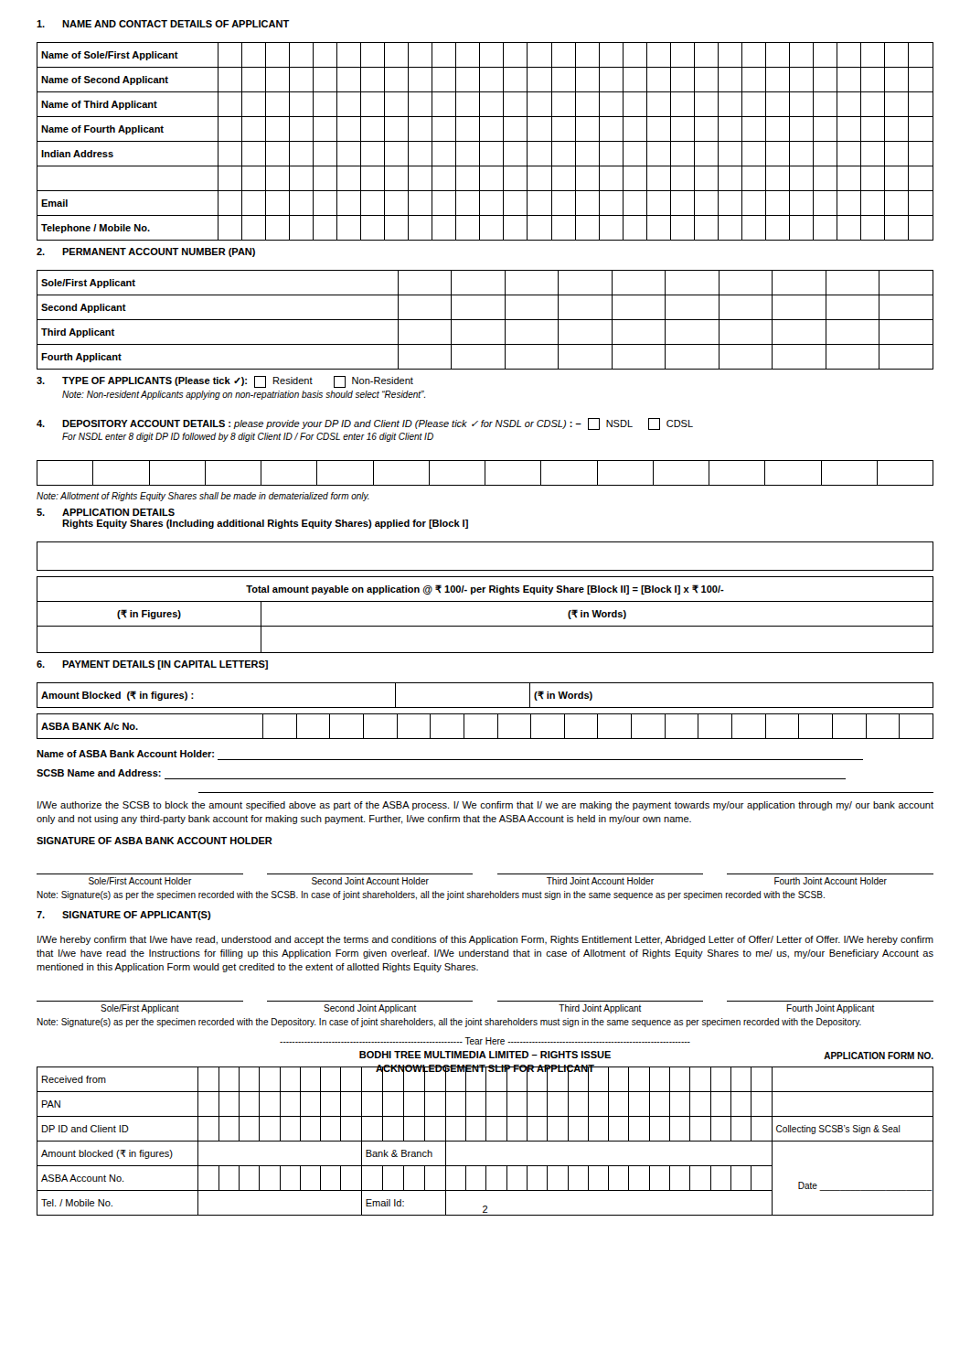1. NAME AND CONTACT DETAILS OF APPLICANT
| Name of Sole/First Applicant | | | | | | | | | | | | | | | | | | | | | | | | | | | | | | |
| Name of Second Applicant | | | | | | | | | | | | | | | | | | | | | | | | | | | | | | |
| Name of Third Applicant | | | | | | | | | | | | | | | | | | | | | | | | | | | | | | |
| Name of Fourth Applicant | | | | | | | | | | | | | | | | | | | | | | | | | | | | | | |
| Indian Address | | | | | | | | | | | | | | | | | | | | | | | | | | | | | | |
| Email | | | | | | | | | | | | | | | | | | | | | | | | | | | | | | |
| Telephone / Mobile No. | | | | | | | | | | | | | | | | | | | | | | | | | | | | | | |
2. PERMANENT ACCOUNT NUMBER (PAN)
| Sole/First Applicant | | | | | | | | | | |
| Second Applicant | | | | | | | | | | |
| Third Applicant | | | | | | | | | | |
| Fourth Applicant | | | | | | | | | | |
3. TYPE OF APPLICANTS (Please tick ✓): Resident Non-Resident
Note: Non-resident Applicants applying on non-repatriation basis should select “Resident”.
4. DEPOSITORY ACCOUNT DETAILS : please provide your DP ID and Client ID (Please tick ✓ for NSDL or CDSL) : – NSDL CDSL
For NSDL enter 8 digit DP ID followed by 8 digit Client ID / For CDSL enter 16 digit Client ID
Note: Allotment of Rights Equity Shares shall be made in dematerialized form only.
5. APPLICATION DETAILS
Rights Equity Shares (Including additional Rights Equity Shares) applied for [Block I]
| Total amount payable on application @ ₹ 100/- per Rights Equity Share [Block II] = [Block I] x ₹ 100/- |
| (₹ in Figures) | (₹ in Words) |
6. PAYMENT DETAILS [IN CAPITAL LETTERS]
| Amount Blocked (₹ in figures) : | | (₹ in Words) |
| ASBA BANK A/c No. | | | | | | | | | | | | | | | | | | | | |
Name of ASBA Bank Account Holder:
SCSB Name and Address:
I/We authorize the SCSB to block the amount specified above as part of the ASBA process. I/ We confirm that I/ we are making the payment towards my/our application through my/ our bank account only and not using any third-party bank account for making such payment. Further, I/we confirm that the ASBA Account is held in my/our own name.
SIGNATURE OF ASBA BANK ACCOUNT HOLDER
Sole/First Account Holder
Second Joint Account Holder
Third Joint Account Holder
Fourth Joint Account Holder
Note: Signature(s) as per the specimen recorded with the SCSB. In case of joint shareholders, all the joint shareholders must sign in the same sequence as per specimen recorded with the SCSB.
7. SIGNATURE OF APPLICANT(S)
I/We hereby confirm that I/we have read, understood and accept the terms and conditions of this Application Form, Rights Entitlement Letter, Abridged Letter of Offer/ Letter of Offer. I/We hereby confirm that I/we have read the Instructions for filling up this Application Form given overleaf. I/We understand that in case of Allotment of Rights Equity Shares to me/ us, my/our Beneficiary Account as mentioned in this Application Form would get credited to the extent of allotted Rights Equity Shares.
Sole/First Applicant
Second Joint Applicant
Third Joint Applicant
Fourth Joint Applicant
Note: Signature(s) as per the specimen recorded with the Depository. In case of joint shareholders, all the joint shareholders must sign in the same sequence as per specimen recorded with the Depository.
------------------------------------------------------------ Tear Here ------------------------------------------------------------
BODHI TREE MULTIMEDIA LIMITED – RIGHTS ISSUE
ACKNOWLEDGEMENT SLIP FOR APPLICANT
APPLICATION FORM NO.
| Received from | | | | | | | | | | | | | | | | | | | | | | | | | | | | | |
| PAN | | | | | | | | | | | | | | | | | | | | | | | | | | | | | |
| DP ID and Client ID | | | | | | | | | | | | | | | | | | | | | | | | | | | | | Collecting SCSB’s Sign & Seal |
| Amount blocked (₹ in figures) | | Bank & Branch | | |
| ASBA Account No. | | | | | | | | | | | | | | | | | | | | | | | | | | | | |
| Tel. / Mobile No. | | Email Id: | |
Date ______________________
2